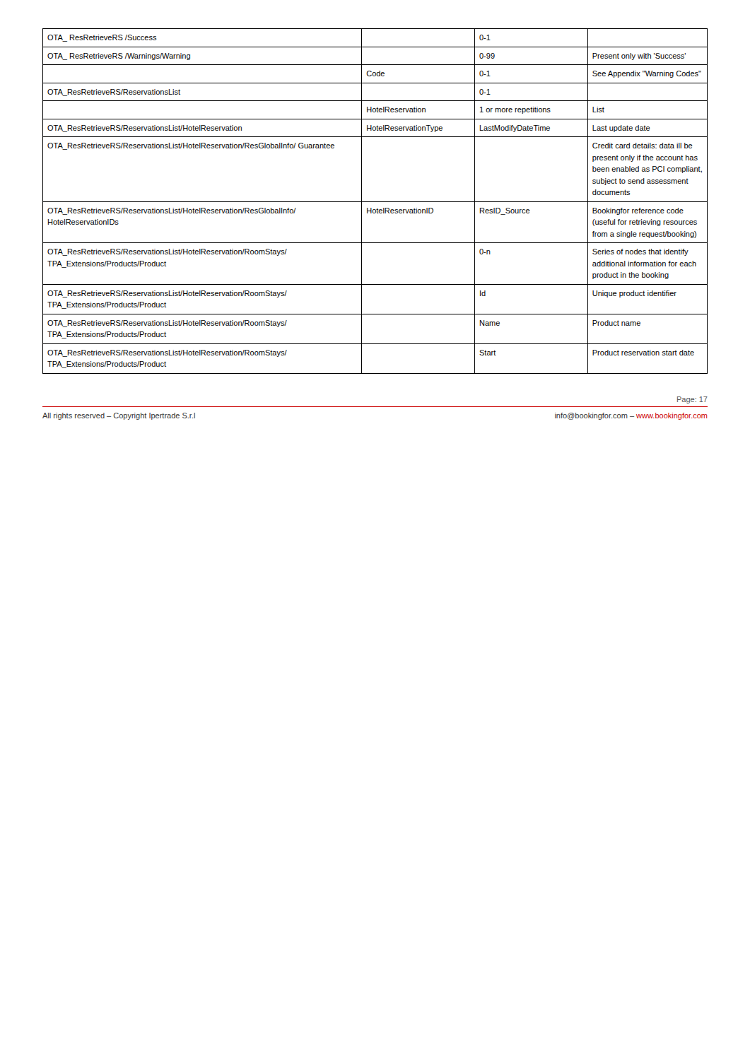| OTA_ ResRetrieveRS /Success | | 0-1 | |
| OTA_ ResRetrieveRS /Warnings/Warning | | 0-99 | Present only with 'Success' |
| | Code | 0-1 | See Appendix "Warning Codes" |
| OTA_ResRetrieveRS/ReservationsList | | 0-1 | |
| | HotelReservation | 1 or more repetitions | List |
| OTA_ResRetrieveRS/ReservationsList/HotelReservation | HotelReservationType | LastModifyDateTime | Last update date |
| OTA_ResRetrieveRS/ReservationsList/HotelReservation/ResGlobalInfo/ Guarantee | | | Credit card details: data ill be present only if the account has been enabled as PCI compliant, subject to send assessment documents |
| OTA_ResRetrieveRS/ReservationsList/HotelReservation/ResGlobalInfo/ HotelReservationIDs | HotelReservationID | ResID_Source | Bookingfor reference code (useful for retrieving resources from a single request/booking) |
| OTA_ResRetrieveRS/ReservationsList/HotelReservation/RoomStays/ TPA_Extensions/Products/Product | | 0-n | Series of nodes that identify additional information for each product in the booking |
| OTA_ResRetrieveRS/ReservationsList/HotelReservation/RoomStays/ TPA_Extensions/Products/Product | | Id | Unique product identifier |
| OTA_ResRetrieveRS/ReservationsList/HotelReservation/RoomStays/ TPA_Extensions/Products/Product | | Name | Product name |
| OTA_ResRetrieveRS/ReservationsList/HotelReservation/RoomStays/ TPA_Extensions/Products/Product | | Start | Product reservation start date |
Page: 17
All rights reserved – Copyright Ipertrade S.r.l info@bookingfor.com – www.bookingfor.com